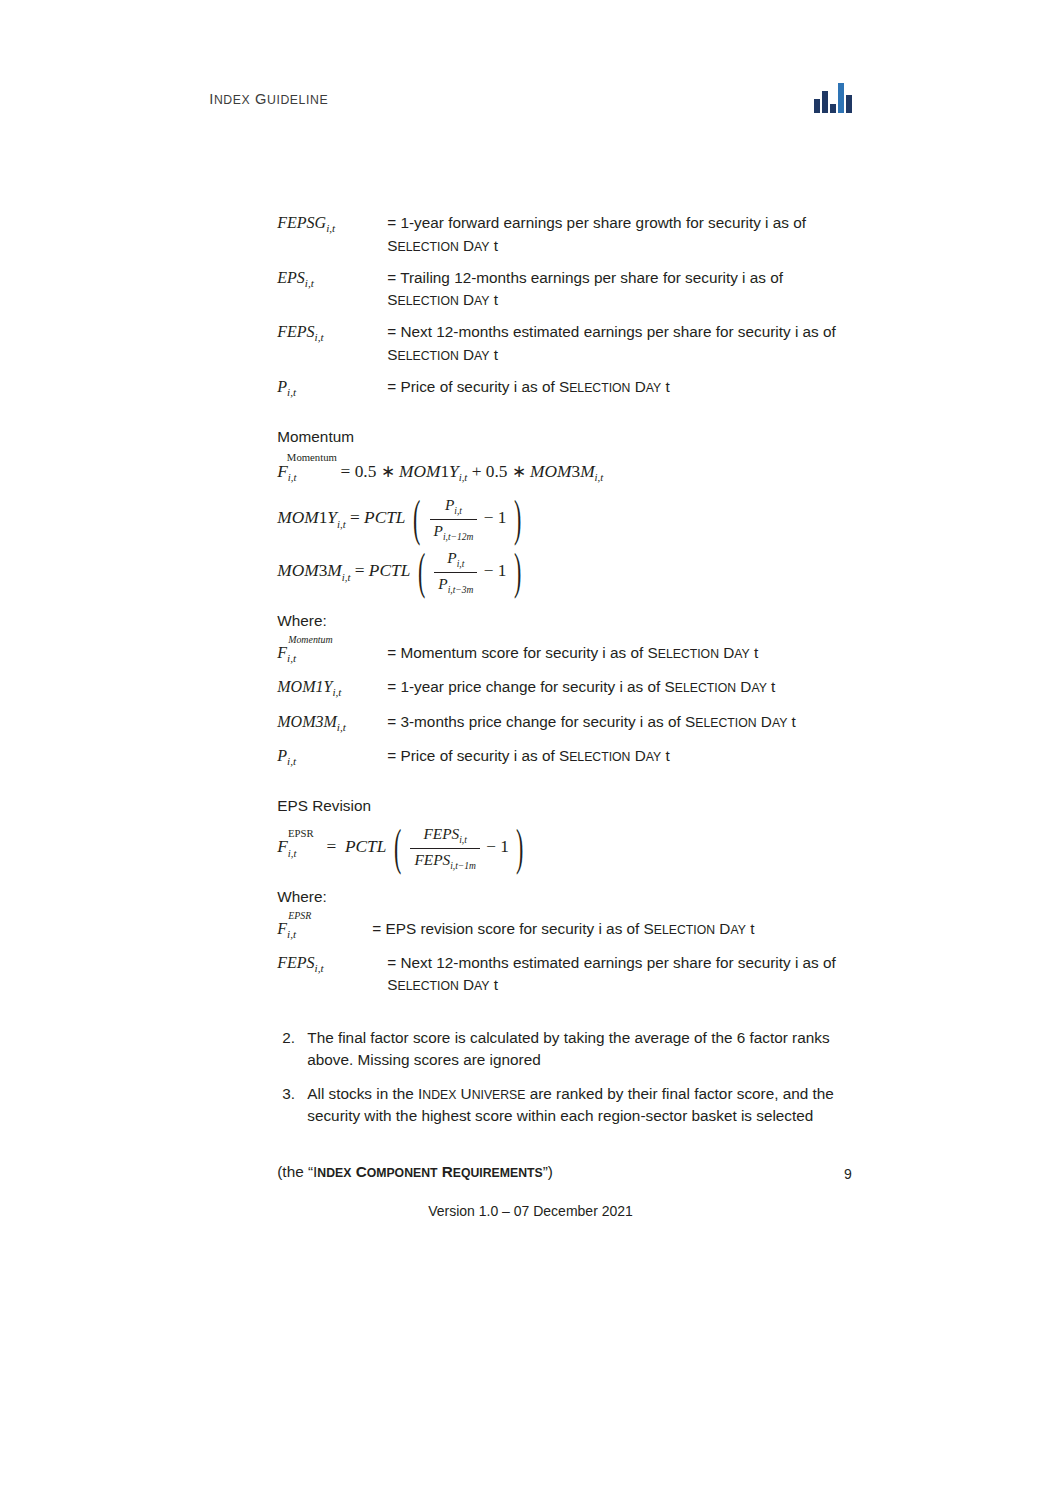INDEX GUIDELINE
FEPSGi,t
= 1-year forward earnings per share growth for security i as of SELECTION DAY t
EPSi,t
= Trailing 12-months earnings per share for security i as of SELECTION DAY t
FEPSi,t
= Next 12-months estimated earnings per share for security i as of SELECTION DAY t
Pi,t
= Price of security i as of SELECTION DAY t
Momentum
Fi,tMomentum = 0.5 ∗ MOM1Yi,t + 0.5 ∗ MOM3Mi,t
MOM1Yi,t = PCTL ( Pi,t Pi,t−12m − 1 )
MOM3Mi,t = PCTL ( Pi,t Pi,t−3m − 1 )
Where:
Fi,tMomentum
= Momentum score for security i as of SELECTION DAY t
MOM1Yi,t
= 1-year price change for security i as of SELECTION DAY t
MOM3Mi,t
= 3-months price change for security i as of SELECTION DAY t
Pi,t
= Price of security i as of SELECTION DAY t
EPS Revision
Fi,tEPSR = PCTL ( FEPSi,t FEPSi,t−1m − 1 )
Where:
Fi,tEPSR
= EPS revision score for security i as of SELECTION DAY t
FEPSi,t
= Next 12-months estimated earnings per share for security i as of SELECTION DAY t
The final factor score is calculated by taking the average of the 6 factor ranks above. Missing scores are ignored
All stocks in the INDEX UNIVERSE are ranked by their final factor score, and the security with the highest score within each region-sector basket is selected
(the “INDEX COMPONENT REQUIREMENTS”)
9
Version 1.0 – 07 December 2021